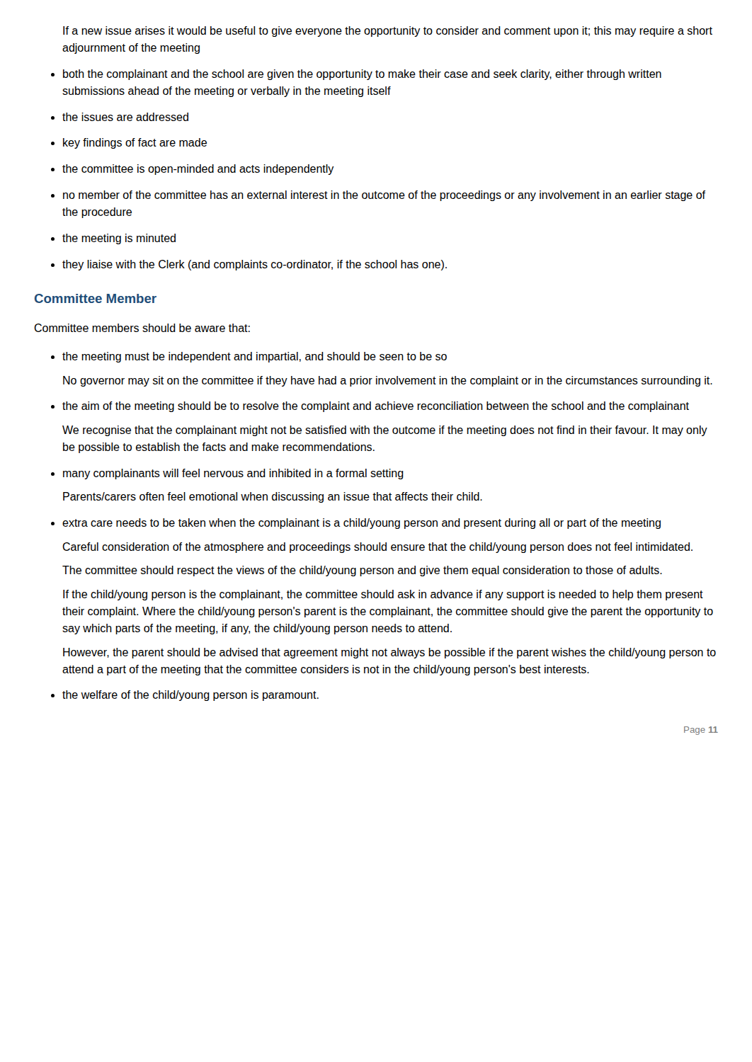If a new issue arises it would be useful to give everyone the opportunity to consider and comment upon it; this may require a short adjournment of the meeting
both the complainant and the school are given the opportunity to make their case and seek clarity, either through written submissions ahead of the meeting or verbally in the meeting itself
the issues are addressed
key findings of fact are made
the committee is open-minded and acts independently
no member of the committee has an external interest in the outcome of the proceedings or any involvement in an earlier stage of the procedure
the meeting is minuted
they liaise with the Clerk (and complaints co-ordinator, if the school has one).
Committee Member
Committee members should be aware that:
the meeting must be independent and impartial, and should be seen to be so
No governor may sit on the committee if they have had a prior involvement in the complaint or in the circumstances surrounding it.
the aim of the meeting should be to resolve the complaint and achieve reconciliation between the school and the complainant
We recognise that the complainant might not be satisfied with the outcome if the meeting does not find in their favour. It may only be possible to establish the facts and make recommendations.
many complainants will feel nervous and inhibited in a formal setting
Parents/carers often feel emotional when discussing an issue that affects their child.
extra care needs to be taken when the complainant is a child/young person and present during all or part of the meeting
Careful consideration of the atmosphere and proceedings should ensure that the child/young person does not feel intimidated.
The committee should respect the views of the child/young person and give them equal consideration to those of adults.
If the child/young person is the complainant, the committee should ask in advance if any support is needed to help them present their complaint. Where the child/young person's parent is the complainant, the committee should give the parent the opportunity to say which parts of the meeting, if any, the child/young person needs to attend.
However, the parent should be advised that agreement might not always be possible if the parent wishes the child/young person to attend a part of the meeting that the committee considers is not in the child/young person's best interests.
the welfare of the child/young person is paramount.
Page 11